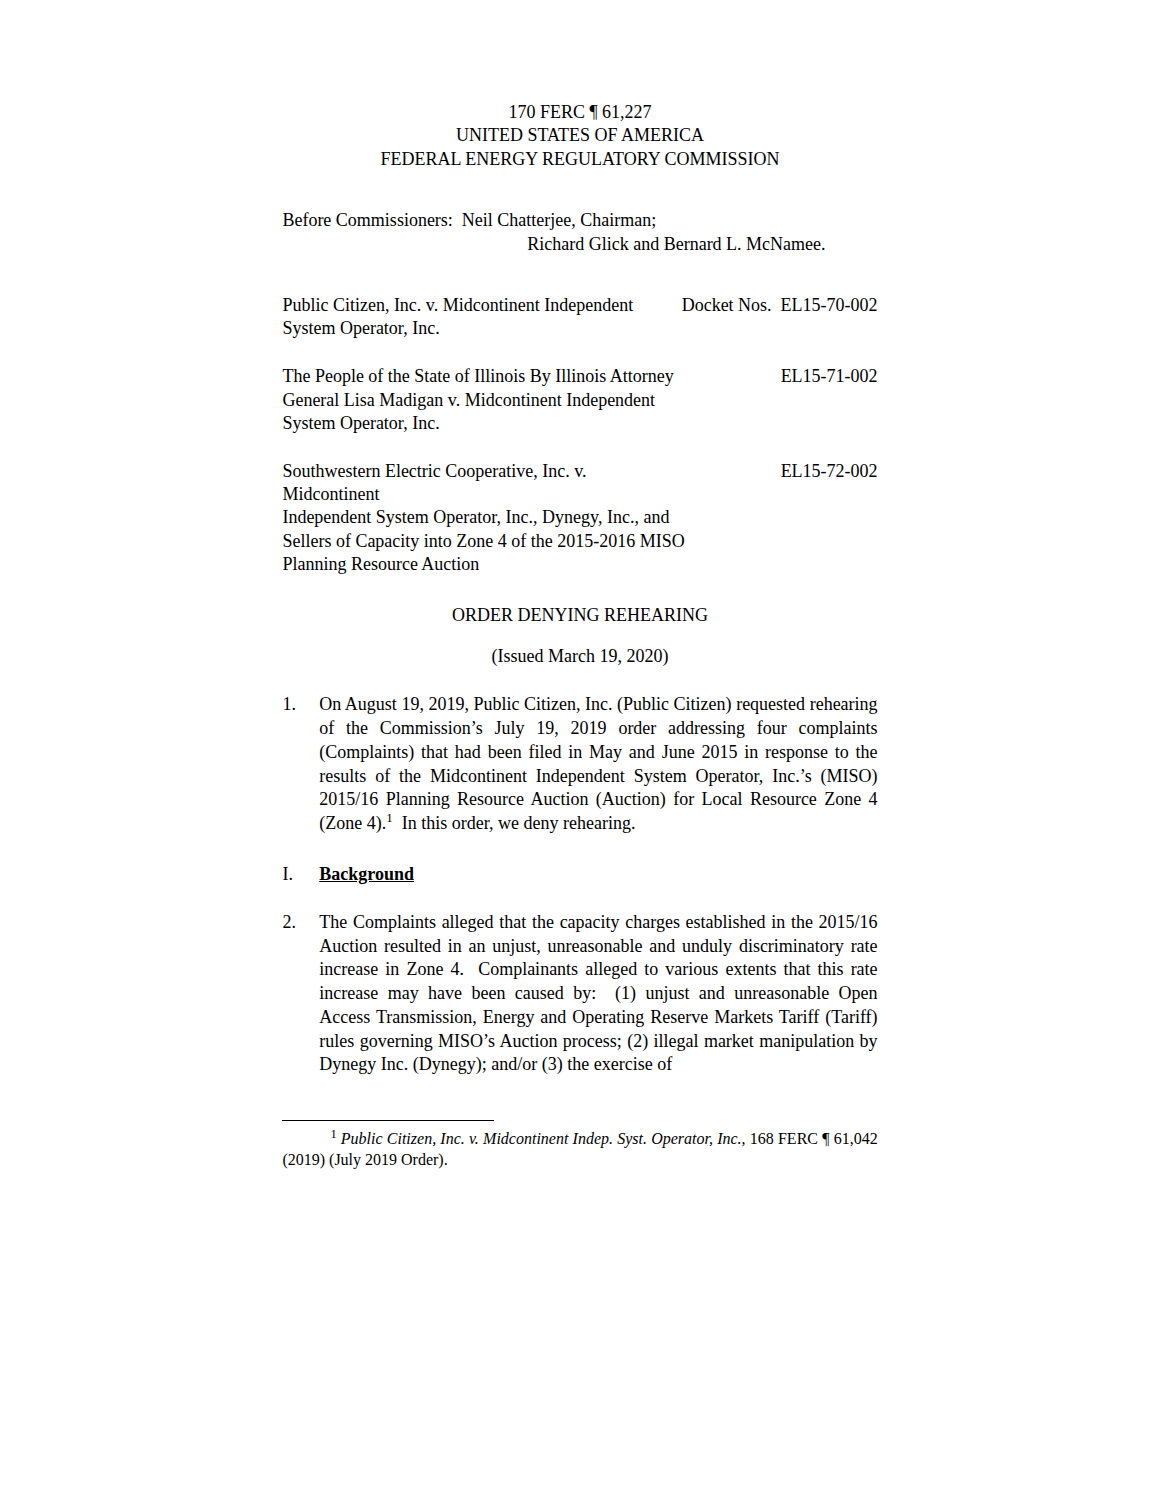170 FERC ¶ 61,227
UNITED STATES OF AMERICA
FEDERAL ENERGY REGULATORY COMMISSION
Before Commissioners: Neil Chatterjee, Chairman; Richard Glick and Bernard L. McNamee.
| Public Citizen, Inc. v. Midcontinent Independent System Operator, Inc. | Docket Nos. EL15-70-002 |
| The People of the State of Illinois By Illinois Attorney General Lisa Madigan v. Midcontinent Independent System Operator, Inc. | EL15-71-002 |
| Southwestern Electric Cooperative, Inc. v. Midcontinent Independent System Operator, Inc., Dynegy, Inc., and Sellers of Capacity into Zone 4 of the 2015-2016 MISO Planning Resource Auction | EL15-72-002 |
ORDER DENYING REHEARING
(Issued March 19, 2020)
1.
On August 19, 2019, Public Citizen, Inc. (Public Citizen) requested rehearing of the Commission’s July 19, 2019 order addressing four complaints (Complaints) that had been filed in May and June 2015 in response to the results of the Midcontinent Independent System Operator, Inc.’s (MISO) 2015/16 Planning Resource Auction (Auction) for Local Resource Zone 4 (Zone 4).1 In this order, we deny rehearing.
I. Background
2.
The Complaints alleged that the capacity charges established in the 2015/16 Auction resulted in an unjust, unreasonable and unduly discriminatory rate increase in Zone 4. Complainants alleged to various extents that this rate increase may have been caused by: (1) unjust and unreasonable Open Access Transmission, Energy and Operating Reserve Markets Tariff (Tariff) rules governing MISO’s Auction process; (2) illegal market manipulation by Dynegy Inc. (Dynegy); and/or (3) the exercise of
1 Public Citizen, Inc. v. Midcontinent Indep. Syst. Operator, Inc., 168 FERC ¶ 61,042 (2019) (July 2019 Order).